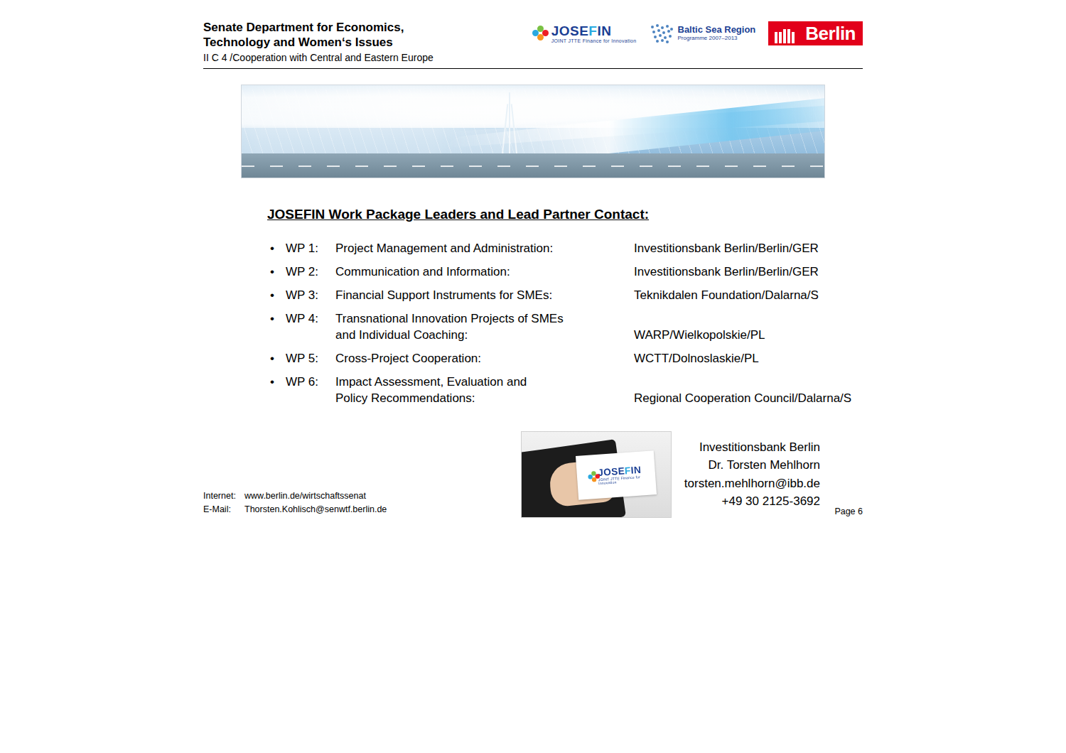Senate Department for Economics,
Technology and Women‘s Issues
II C 4 /Cooperation with Central and Eastern Europe
JOSEFIN
JOINT JTTE Finance for Innovation
Baltic Sea Region
Programme 2007–2013
Berlin
JOSEFIN Work Package Leaders and Lead Partner Contact:
WP 1: Project Management and Administration: Investitionsbank Berlin/Berlin/GER
WP 2: Communication and Information: Investitionsbank Berlin/Berlin/GER
WP 3: Financial Support Instruments for SMEs: Teknikdalen Foundation/Dalarna/S
WP 4: Transnational Innovation Projects of SMEs
and Individual Coaching: WARP/Wielkopolskie/PL
WP 5: Cross-Project Cooperation: WCTT/Dolnoslaskie/PL
WP 6: Impact Assessment, Evaluation and
Policy Recommendations: Regional Cooperation Council/Dalarna/S
JOSEFIN
JOINT JTTE Finance for Innovation
Investitionsbank Berlin
Dr. Torsten Mehlhorn
torsten.mehlhorn@ibb.de
+49 30 2125-3692
Internet: www.berlin.de/wirtschaftssenat
E-Mail: Thorsten.Kohlisch@senwtf.berlin.de
Page 6